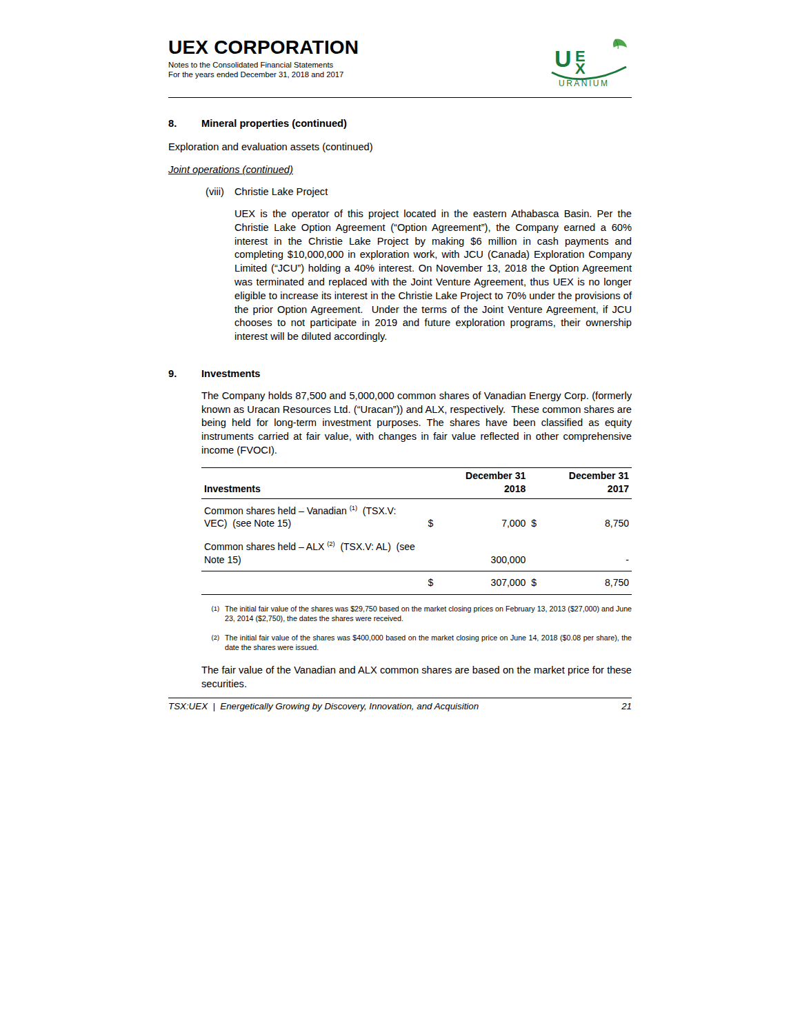UEX CORPORATION
Notes to the Consolidated Financial Statements
For the years ended December 31, 2018 and 2017
U E X URANIUM
8.
Mineral properties (continued)
Exploration and evaluation assets (continued)
Joint operations (continued)
(viii)
Christie Lake Project
UEX is the operator of this project located in the eastern Athabasca Basin. Per the Christie Lake Option Agreement (“Option Agreement”), the Company earned a 60% interest in the Christie Lake Project by making $6 million in cash payments and completing $10,000,000 in exploration work, with JCU (Canada) Exploration Company Limited (“JCU”) holding a 40% interest. On November 13, 2018 the Option Agreement was terminated and replaced with the Joint Venture Agreement, thus UEX is no longer eligible to increase its interest in the Christie Lake Project to 70% under the provisions of the prior Option Agreement. Under the terms of the Joint Venture Agreement, if JCU chooses to not participate in 2019 and future exploration programs, their ownership interest will be diluted accordingly.
9.
Investments
The Company holds 87,500 and 5,000,000 common shares of Vanadian Energy Corp. (formerly known as Uracan Resources Ltd. (“Uracan”)) and ALX, respectively. These common shares are being held for long-term investment purposes. The shares have been classified as equity instruments carried at fair value, with changes in fair value reflected in other comprehensive income (FVOCI).
| Investments | December 31 2018 | December 31 2017 |
| --- | --- | --- |
| Common shares held – Vanadian (1) (TSX.V: VEC) (see Note 15) | $ | 7,000 | $ | 8,750 |
| Common shares held – ALX (2) (TSX.V: AL) (see Note 15) | | 300,000 | | - |
| | $ | 307,000 | $ | 8,750 |
(1)
The initial fair value of the shares was $29,750 based on the market closing prices on February 13, 2013 ($27,000) and June 23, 2014 ($2,750), the dates the shares were received.
(2)
The initial fair value of the shares was $400,000 based on the market closing price on June 14, 2018 ($0.08 per share), the date the shares were issued.
The fair value of the Vanadian and ALX common shares are based on the market price for these securities.
TSX:UEX | Energetically Growing by Discovery, Innovation, and Acquisition
21